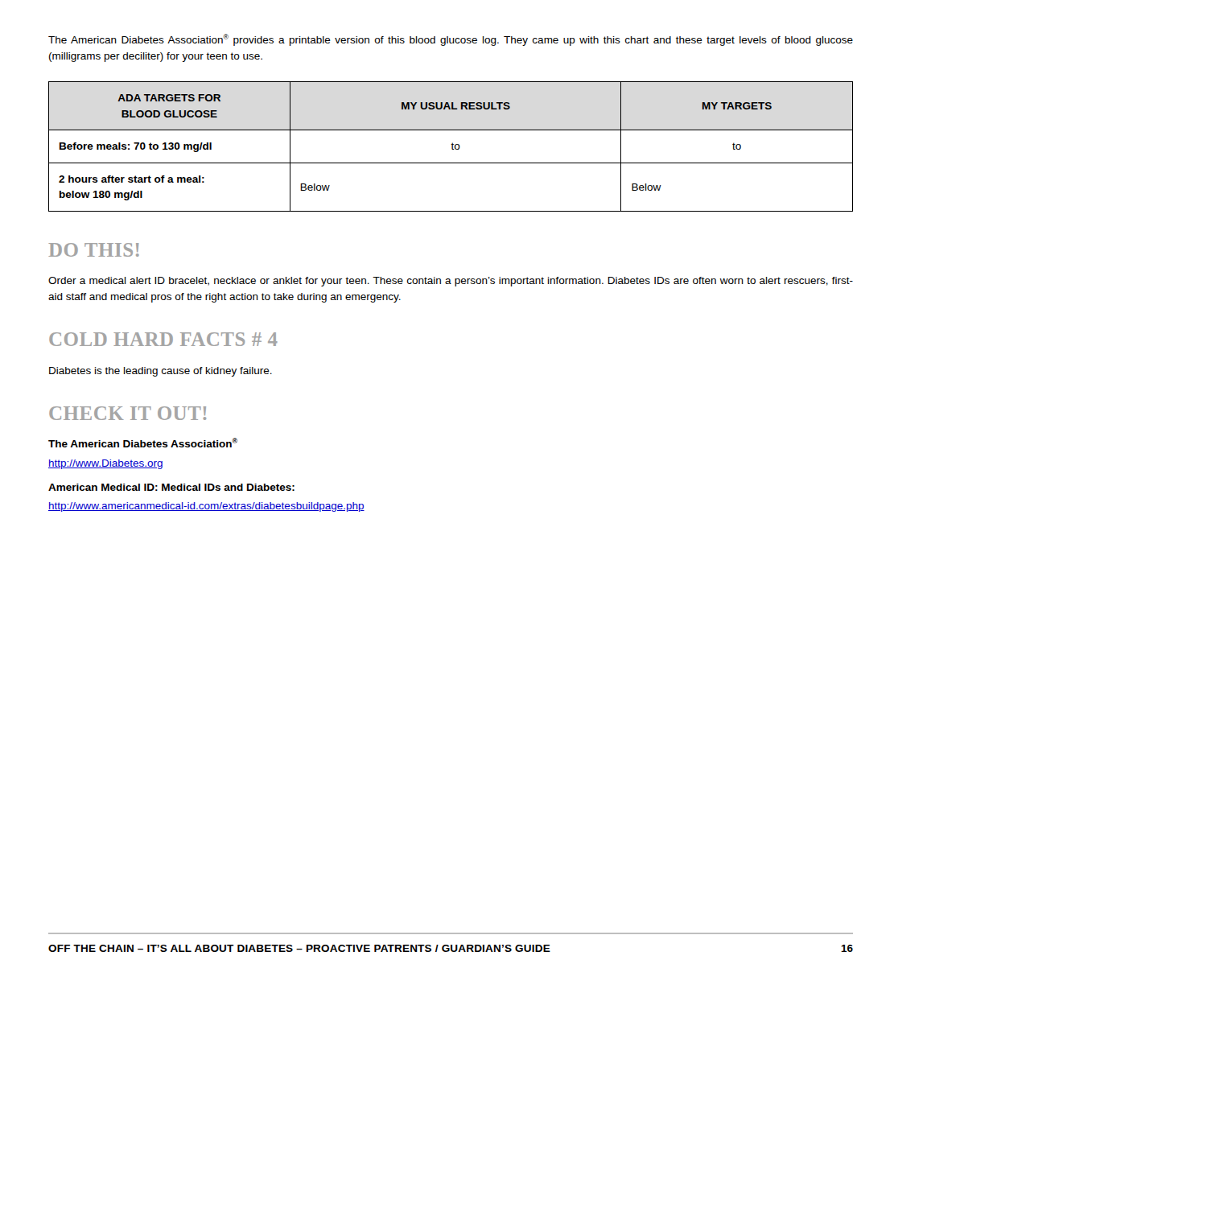The American Diabetes Association® provides a printable version of this blood glucose log. They came up with this chart and these target levels of blood glucose (milligrams per deciliter) for your teen to use.
| ADA TARGETS FOR BLOOD GLUCOSE | MY USUAL RESULTS | MY TARGETS |
| --- | --- | --- |
| Before meals: 70 to 130 mg/dl | to | to |
| 2 hours after start of a meal: below 180 mg/dl | Below | Below |
DO THIS!
Order a medical alert ID bracelet, necklace or anklet for your teen. These contain a person’s important information. Diabetes IDs are often worn to alert rescuers, first-aid staff and medical pros of the right action to take during an emergency.
COLD HARD FACTS # 4
Diabetes is the leading cause of kidney failure.
CHECK IT OUT!
The American Diabetes Association®
http://www.Diabetes.org
American Medical ID: Medical IDs and Diabetes:
http://www.americanmedical-id.com/extras/diabetesbuildpage.php
OFF THE CHAIN – IT’S ALL ABOUT DIABETES – PROACTIVE PATRENTS / GUARDIAN’S GUIDE 16